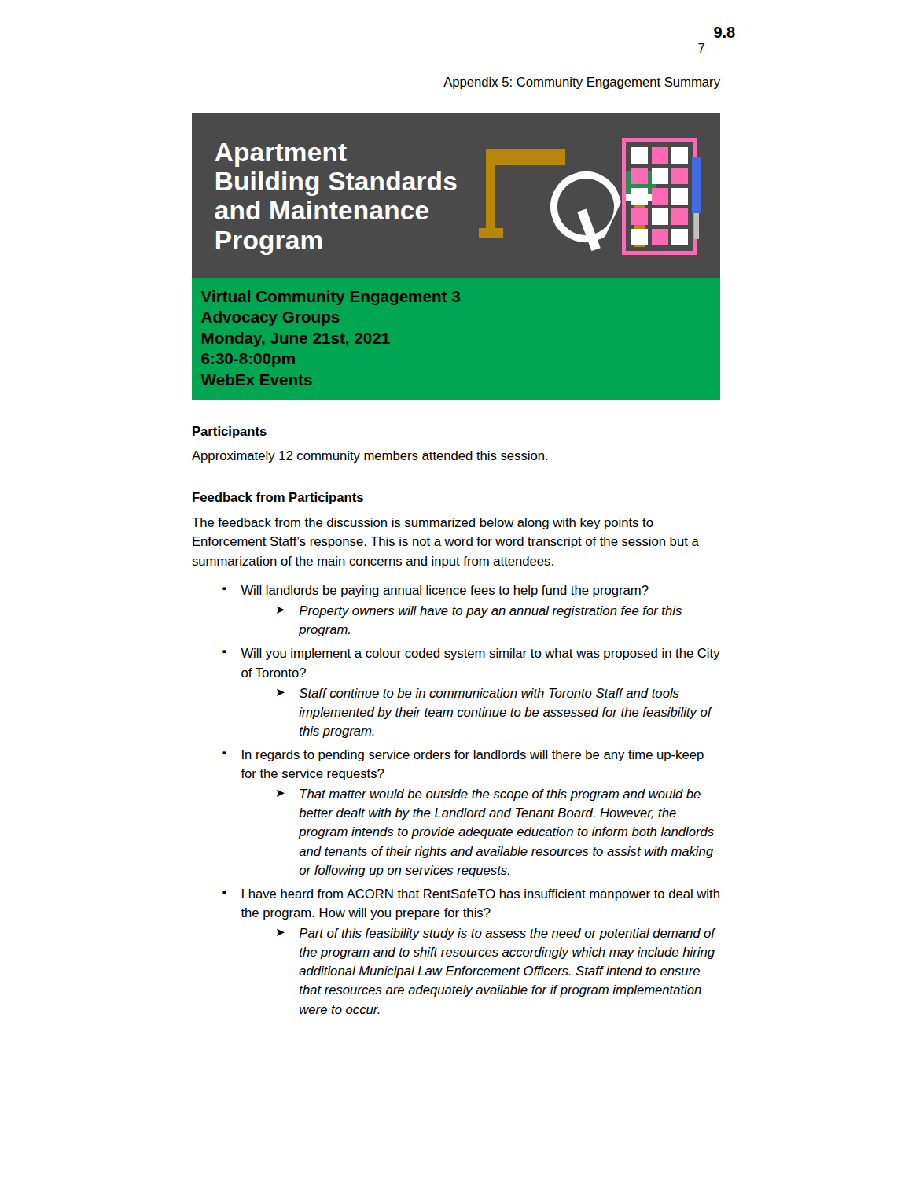9.8
7
Appendix 5: Community Engagement Summary
Apartment
Building Standards
and Maintenance
Program
Virtual Community Engagement 3
Advocacy Groups
Monday, June 21st, 2021
6:30-8:00pm
WebEx Events
Participants
Approximately 12 community members attended this session.
Feedback from Participants
The feedback from the discussion is summarized below along with key points to Enforcement Staff’s response. This is not a word for word transcript of the session but a summarization of the main concerns and input from attendees.
Will landlords be paying annual licence fees to help fund the program?
Property owners will have to pay an annual registration fee for this program.
Will you implement a colour coded system similar to what was proposed in the City of Toronto?
Staff continue to be in communication with Toronto Staff and tools implemented by their team continue to be assessed for the feasibility of this program.
In regards to pending service orders for landlords will there be any time up-keep for the service requests?
That matter would be outside the scope of this program and would be better dealt with by the Landlord and Tenant Board. However, the program intends to provide adequate education to inform both landlords and tenants of their rights and available resources to assist with making or following up on services requests.
I have heard from ACORN that RentSafeTO has insufficient manpower to deal with the program. How will you prepare for this?
Part of this feasibility study is to assess the need or potential demand of the program and to shift resources accordingly which may include hiring additional Municipal Law Enforcement Officers. Staff intend to ensure that resources are adequately available for if program implementation were to occur.